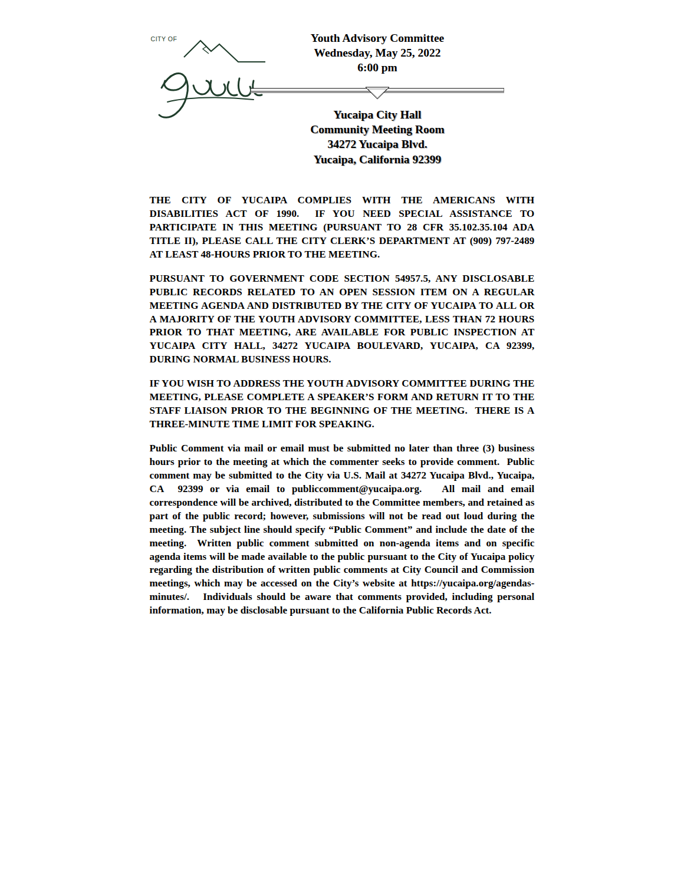CITY OF
Youth Advisory Committee
Wednesday, May 25, 2022
6:00 pm
Yucaipa City Hall
Community Meeting Room
34272 Yucaipa Blvd.
Yucaipa, California 92399
The City of Yucaipa complies with the Americans with Disabilities Act of 1990. If you need special assistance to participate in this meeting (pursuant to 28 CFR 35.102.35.104 ADA Title II), please call the City Clerk’s Department at (909) 797-2489 at least 48-hours prior to the meeting.
Pursuant to Government Code Section 54957.5, any disclosable public records related to an open session item on a regular meeting agenda and distributed by the City of Yucaipa to all or a majority of the Youth Advisory Committee, less than 72 hours prior to that meeting, are available for public inspection at Yucaipa City Hall, 34272 Yucaipa Boulevard, Yucaipa, CA 92399, during normal business hours.
If you wish to address the Youth Advisory Committee during the meeting, please complete a speaker’s form and return it to the Staff Liaison prior to the beginning of the meeting. There is a three-minute time limit for speaking.
Public Comment via mail or email must be submitted no later than three (3) business hours prior to the meeting at which the commenter seeks to provide comment. Public comment may be submitted to the City via U.S. Mail at 34272 Yucaipa Blvd., Yucaipa, CA 92399 or via email to publiccomment@yucaipa.org. All mail and email correspondence will be archived, distributed to the Committee members, and retained as part of the public record; however, submissions will not be read out loud during the meeting. The subject line should specify “Public Comment” and include the date of the meeting. Written public comment submitted on non-agenda items and on specific agenda items will be made available to the public pursuant to the City of Yucaipa policy regarding the distribution of written public comments at City Council and Commission meetings, which may be accessed on the City’s website at https://yucaipa.org/agendas-minutes/. Individuals should be aware that comments provided, including personal information, may be disclosable pursuant to the California Public Records Act.